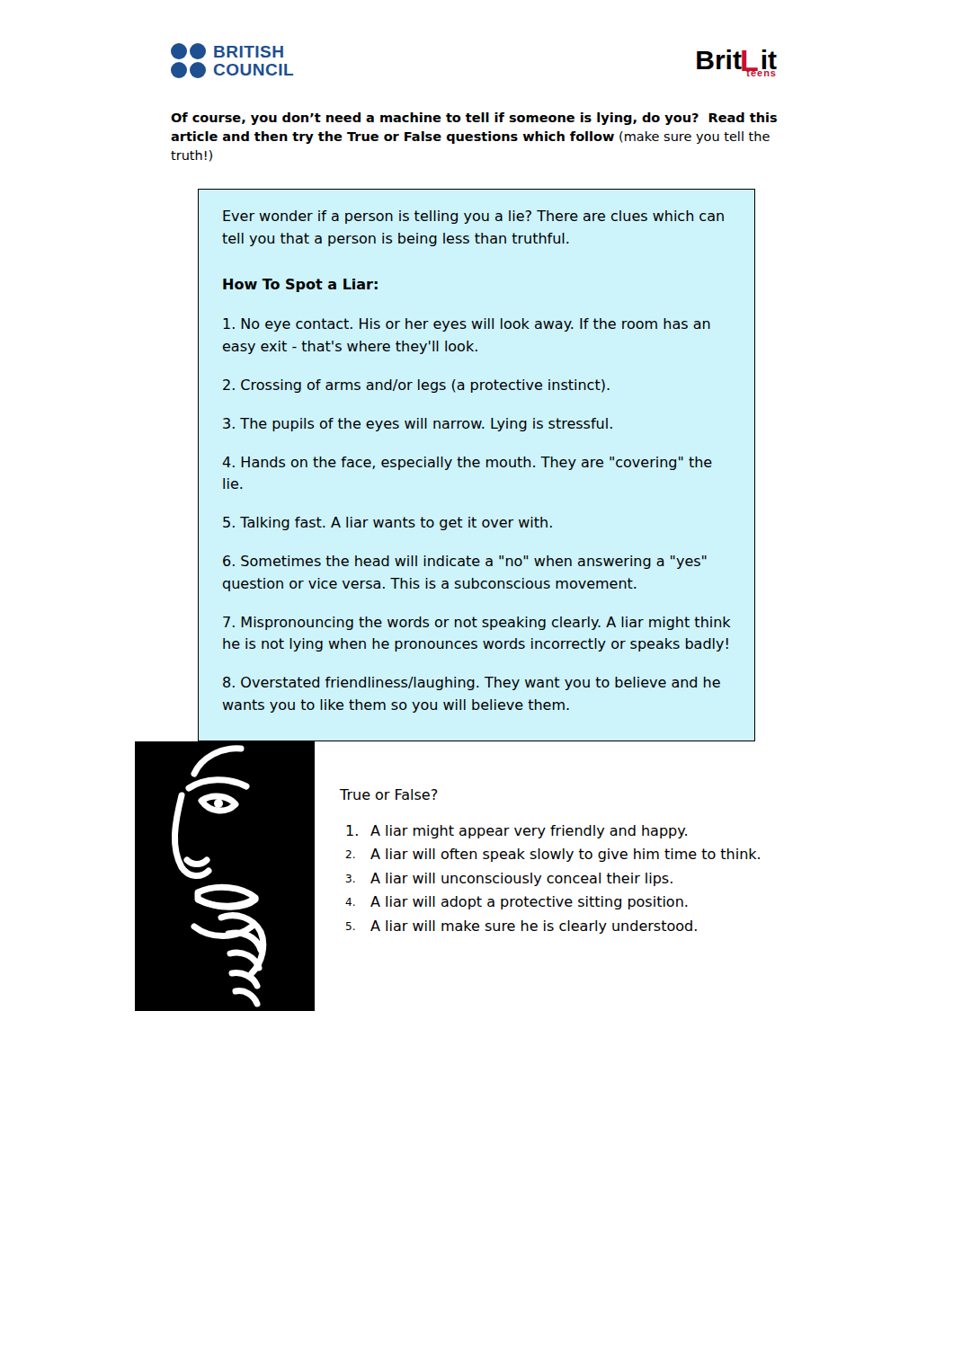BRITISH
COUNCIL
BritLit teens
Of course, you don’t need a machine to tell if someone is lying, do you? Read this article and then try the True or False questions which follow (make sure you tell the truth!)
Ever wonder if a person is telling you a lie? There are clues which can tell you that a person is being less than truthful.
How To Spot a Liar:
1. No eye contact. His or her eyes will look away. If the room has an easy exit - that's where they'll look.
2. Crossing of arms and/or legs (a protective instinct).
3. The pupils of the eyes will narrow. Lying is stressful.
4. Hands on the face, especially the mouth. They are "covering" the lie.
5. Talking fast. A liar wants to get it over with.
6. Sometimes the head will indicate a "no" when answering a "yes" question or vice versa. This is a subconscious movement.
7. Mispronouncing the words or not speaking clearly. A liar might think he is not lying when he pronounces words incorrectly or speaks badly!
8. Overstated friendliness/laughing. They want you to believe and he wants you to like them so you will believe them.
True or False?
A liar might appear very friendly and happy.
A liar will often speak slowly to give him time to think.
A liar will unconsciously conceal their lips.
A liar will adopt a protective sitting position.
A liar will make sure he is clearly understood.